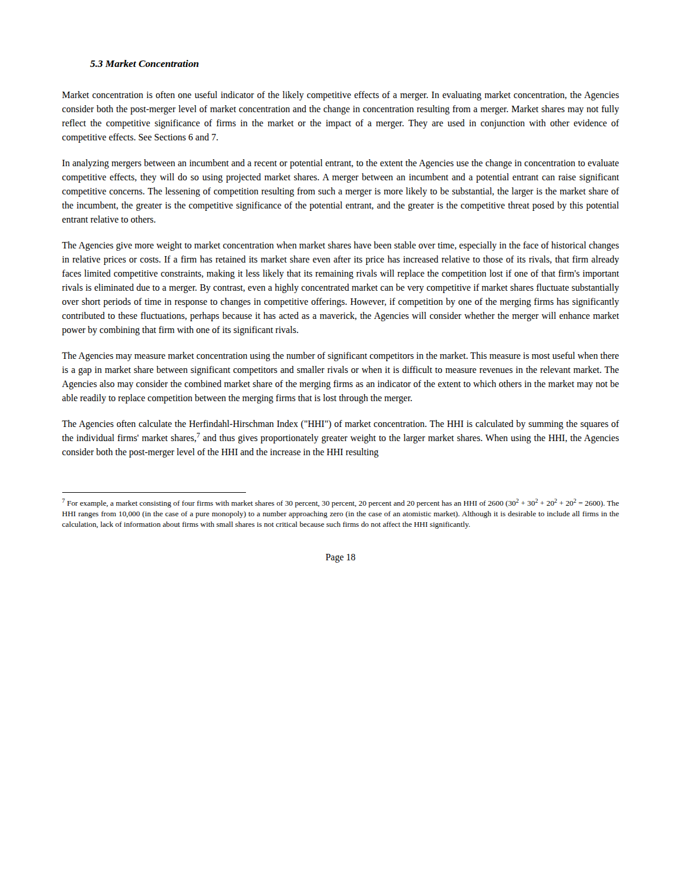5.3 Market Concentration
Market concentration is often one useful indicator of the likely competitive effects of a merger. In evaluating market concentration, the Agencies consider both the post-merger level of market concentration and the change in concentration resulting from a merger. Market shares may not fully reflect the competitive significance of firms in the market or the impact of a merger. They are used in conjunction with other evidence of competitive effects. See Sections 6 and 7.
In analyzing mergers between an incumbent and a recent or potential entrant, to the extent the Agencies use the change in concentration to evaluate competitive effects, they will do so using projected market shares. A merger between an incumbent and a potential entrant can raise significant competitive concerns. The lessening of competition resulting from such a merger is more likely to be substantial, the larger is the market share of the incumbent, the greater is the competitive significance of the potential entrant, and the greater is the competitive threat posed by this potential entrant relative to others.
The Agencies give more weight to market concentration when market shares have been stable over time, especially in the face of historical changes in relative prices or costs. If a firm has retained its market share even after its price has increased relative to those of its rivals, that firm already faces limited competitive constraints, making it less likely that its remaining rivals will replace the competition lost if one of that firm's important rivals is eliminated due to a merger. By contrast, even a highly concentrated market can be very competitive if market shares fluctuate substantially over short periods of time in response to changes in competitive offerings. However, if competition by one of the merging firms has significantly contributed to these fluctuations, perhaps because it has acted as a maverick, the Agencies will consider whether the merger will enhance market power by combining that firm with one of its significant rivals.
The Agencies may measure market concentration using the number of significant competitors in the market. This measure is most useful when there is a gap in market share between significant competitors and smaller rivals or when it is difficult to measure revenues in the relevant market. The Agencies also may consider the combined market share of the merging firms as an indicator of the extent to which others in the market may not be able readily to replace competition between the merging firms that is lost through the merger.
The Agencies often calculate the Herfindahl-Hirschman Index ("HHI") of market concentration. The HHI is calculated by summing the squares of the individual firms' market shares,7 and thus gives proportionately greater weight to the larger market shares. When using the HHI, the Agencies consider both the post-merger level of the HHI and the increase in the HHI resulting
7 For example, a market consisting of four firms with market shares of 30 percent, 30 percent, 20 percent and 20 percent has an HHI of 2600 (302 + 302 + 202 + 202 = 2600). The HHI ranges from 10,000 (in the case of a pure monopoly) to a number approaching zero (in the case of an atomistic market). Although it is desirable to include all firms in the calculation, lack of information about firms with small shares is not critical because such firms do not affect the HHI significantly.
Page 18